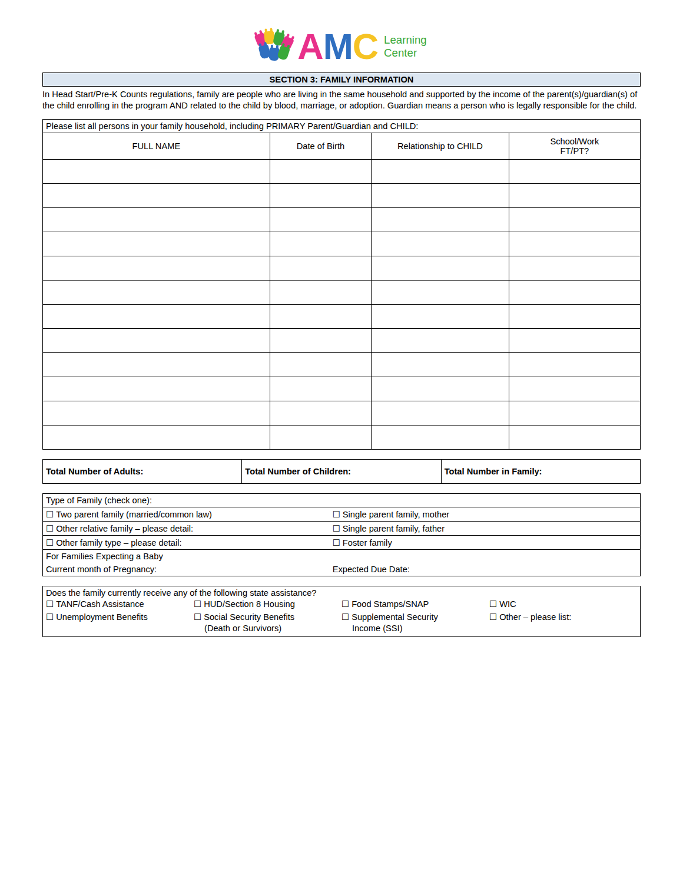AMC Learning
Center
SECTION 3: FAMILY INFORMATION
In Head Start/Pre-K Counts regulations, family are people who are living in the same household and supported by the income of the parent(s)/guardian(s) of the child enrolling in the program AND related to the child by blood, marriage, or adoption. Guardian means a person who is legally responsible for the child.
Please list all persons in your family household, including PRIMARY Parent/Guardian and CHILD:
| FULL NAME | Date of Birth | Relationship to CHILD | School/Work FT/PT? |
| --- | --- | --- | --- |
| Total Number of Adults: | Total Number of Children: | Total Number in Family: |
| Type of Family (check one): |
| ☐ Two parent family (married/common law) | ☐ Single parent family, mother |
| ☐ Other relative family – please detail: | ☐ Single parent family, father |
| ☐ Other family type – please detail: | ☐ Foster family |
| For Families Expecting a Baby |
| Current month of Pregnancy: | Expected Due Date: |
| Does the family currently receive any of the following state assistance? / ☐ TANF/Cash Assistance / ☐ HUD/Section 8 Housing / ☐ Food Stamps/SNAP / ☐ WIC / / ☐ Unemployment Benefits / ☐ Social Security Benefits (Death or Survivors) / ☐ Supplemental Security Income (SSI) / ☐ Other – please list: / |